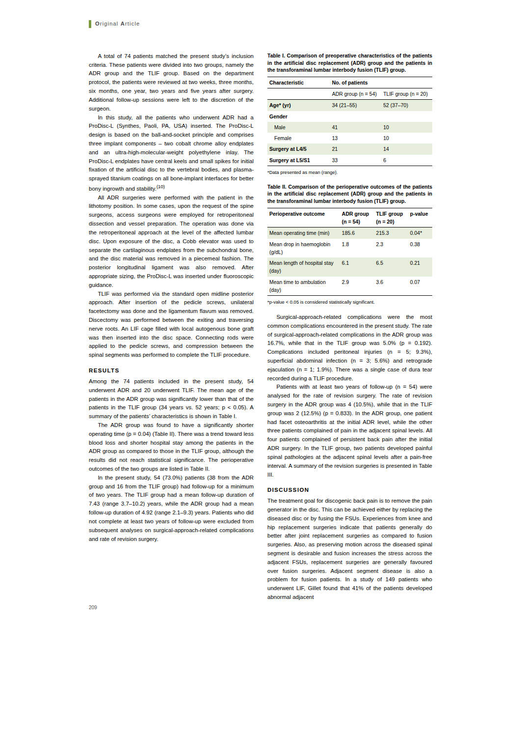Original Article
A total of 74 patients matched the present study’s inclusion criteria. These patients were divided into two groups, namely the ADR group and the TLIF group. Based on the department protocol, the patients were reviewed at two weeks, three months, six months, one year, two years and five years after surgery. Additional follow-up sessions were left to the discretion of the surgeon.
In this study, all the patients who underwent ADR had a ProDisc-L (Synthes, Paoli, PA, USA) inserted. The ProDisc-L design is based on the ball-and-socket principle and comprises three implant components – two cobalt chrome alloy endplates and an ultra-high-molecular-weight polyethylene inlay. The ProDisc-L endplates have central keels and small spikes for initial fixation of the artificial disc to the vertebral bodies, and plasma-sprayed titanium coatings on all bone-implant interfaces for better bony ingrowth and stability.(10)
All ADR surgeries were performed with the patient in the lithotomy position. In some cases, upon the request of the spine surgeons, access surgeons were employed for retroperitoneal dissection and vessel preparation. The operation was done via the retroperitoneal approach at the level of the affected lumbar disc. Upon exposure of the disc, a Cobb elevator was used to separate the cartilaginous endplates from the subchondral bone, and the disc material was removed in a piecemeal fashion. The posterior longitudinal ligament was also removed. After appropriate sizing, the ProDisc-L was inserted under fluoroscopic guidance.
TLIF was performed via the standard open midline posterior approach. After insertion of the pedicle screws, unilateral facetectomy was done and the ligamentum flavum was removed. Discectomy was performed between the exiting and traversing nerve roots. An LIF cage filled with local autogenous bone graft was then inserted into the disc space. Connecting rods were applied to the pedicle screws, and compression between the spinal segments was performed to complete the TLIF procedure.
RESULTS
Among the 74 patients included in the present study, 54 underwent ADR and 20 underwent TLIF. The mean age of the patients in the ADR group was significantly lower than that of the patients in the TLIF group (34 years vs. 52 years; p < 0.05). A summary of the patients’ characteristics is shown in Table I.
The ADR group was found to have a significantly shorter operating time (p = 0.04) (Table II). There was a trend toward less blood loss and shorter hospital stay among the patients in the ADR group as compared to those in the TLIF group, although the results did not reach statistical significance. The perioperative outcomes of the two groups are listed in Table II.
In the present study, 54 (73.0%) patients (38 from the ADR group and 16 from the TLIF group) had follow-up for a minimum of two years. The TLIF group had a mean follow-up duration of 7.43 (range 3.7–10.2) years, while the ADR group had a mean follow-up duration of 4.92 (range 2.1–9.3) years. Patients who did not complete at least two years of follow-up were excluded from subsequent analyses on surgical-approach-related complications and rate of revision surgery.
Table I. Comparison of preoperative characteristics of the patients in the artificial disc replacement (ADR) group and the patients in the transforaminal lumbar interbody fusion (TLIF) group.
| Characteristic | No. of patients |
| --- | --- |
| | ADR group (n = 54) | TLIF group (n = 20) |
| Age* (yr) | 34 (21–55) | 52 (37–70) |
| Gender | | |
| Male | 41 | 10 |
| Female | 13 | 10 |
| Surgery at L4/5 | 21 | 14 |
| Surgery at L5/S1 | 33 | 6 |
*Data presented as mean (range).
Table II. Comparison of the perioperative outcomes of the patients in the artificial disc replacement (ADR) group and the patients in the transforaminal lumbar interbody fusion (TLIF) group.
| Perioperative outcome | ADR group (n = 54) | TLIF group (n = 20) | p-value |
| --- | --- | --- | --- |
| Mean operating time (min) | 185.6 | 215.3 | 0.04* |
| Mean drop in haemoglobin (g/dL) | 1.8 | 2.3 | 0.38 |
| Mean length of hospital stay (day) | 6.1 | 6.5 | 0.21 |
| Mean time to ambulation (day) | 2.9 | 3.6 | 0.07 |
*p-value < 0.05 is considered statistically significant.
Surgical-approach-related complications were the most common complications encountered in the present study. The rate of surgical-approach-related complications in the ADR group was 16.7%, while that in the TLIF group was 5.0% (p = 0.192). Complications included peritoneal injuries (n = 5; 9.3%), superficial abdominal infection (n = 3; 5.6%) and retrograde ejaculation (n = 1; 1.9%). There was a single case of dura tear recorded during a TLIF procedure.
Patients with at least two years of follow-up (n = 54) were analysed for the rate of revision surgery. The rate of revision surgery in the ADR group was 4 (10.5%), while that in the TLIF group was 2 (12.5%) (p = 0.833). In the ADR group, one patient had facet osteoarthritis at the initial ADR level, while the other three patients complained of pain in the adjacent spinal levels. All four patients complained of persistent back pain after the initial ADR surgery. In the TLIF group, two patients developed painful spinal pathologies at the adjacent spinal levels after a pain-free interval. A summary of the revision surgeries is presented in Table III.
DISCUSSION
The treatment goal for discogenic back pain is to remove the pain generator in the disc. This can be achieved either by replacing the diseased disc or by fusing the FSUs. Experiences from knee and hip replacement surgeries indicate that patients generally do better after joint replacement surgeries as compared to fusion surgeries. Also, as preserving motion across the diseased spinal segment is desirable and fusion increases the stress across the adjacent FSUs, replacement surgeries are generally favoured over fusion surgeries. Adjacent segment disease is also a problem for fusion patients. In a study of 149 patients who underwent LIF, Gillet found that 41% of the patients developed abnormal adjacent
209